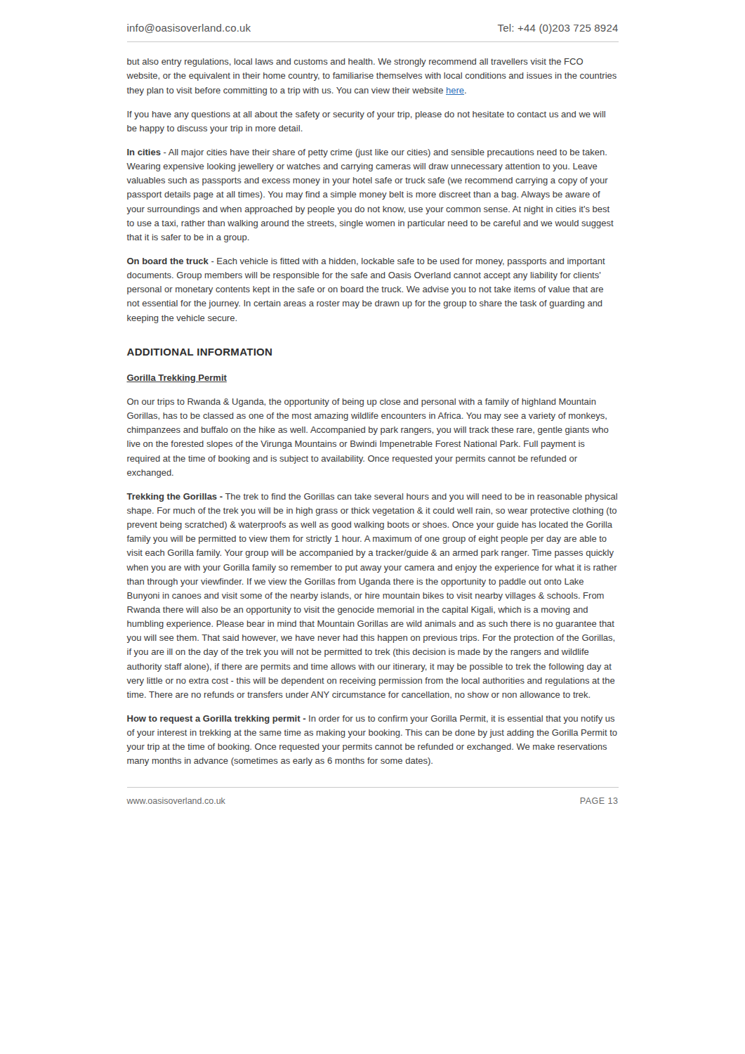info@oasisoverland.co.uk Tel: +44 (0)203 725 8924
but also entry regulations, local laws and customs and health. We strongly recommend all travellers visit the FCO website, or the equivalent in their home country, to familiarise themselves with local conditions and issues in the countries they plan to visit before committing to a trip with us. You can view their website here.
If you have any questions at all about the safety or security of your trip, please do not hesitate to contact us and we will be happy to discuss your trip in more detail.
In cities - All major cities have their share of petty crime (just like our cities) and sensible precautions need to be taken. Wearing expensive looking jewellery or watches and carrying cameras will draw unnecessary attention to you. Leave valuables such as passports and excess money in your hotel safe or truck safe (we recommend carrying a copy of your passport details page at all times). You may find a simple money belt is more discreet than a bag. Always be aware of your surroundings and when approached by people you do not know, use your common sense. At night in cities it's best to use a taxi, rather than walking around the streets, single women in particular need to be careful and we would suggest that it is safer to be in a group.
On board the truck - Each vehicle is fitted with a hidden, lockable safe to be used for money, passports and important documents. Group members will be responsible for the safe and Oasis Overland cannot accept any liability for clients' personal or monetary contents kept in the safe or on board the truck. We advise you to not take items of value that are not essential for the journey. In certain areas a roster may be drawn up for the group to share the task of guarding and keeping the vehicle secure.
ADDITIONAL INFORMATION
Gorilla Trekking Permit
On our trips to Rwanda & Uganda, the opportunity of being up close and personal with a family of highland Mountain Gorillas, has to be classed as one of the most amazing wildlife encounters in Africa. You may see a variety of monkeys, chimpanzees and buffalo on the hike as well. Accompanied by park rangers, you will track these rare, gentle giants who live on the forested slopes of the Virunga Mountains or Bwindi Impenetrable Forest National Park. Full payment is required at the time of booking and is subject to availability. Once requested your permits cannot be refunded or exchanged.
Trekking the Gorillas - The trek to find the Gorillas can take several hours and you will need to be in reasonable physical shape. For much of the trek you will be in high grass or thick vegetation & it could well rain, so wear protective clothing (to prevent being scratched) & waterproofs as well as good walking boots or shoes. Once your guide has located the Gorilla family you will be permitted to view them for strictly 1 hour. A maximum of one group of eight people per day are able to visit each Gorilla family. Your group will be accompanied by a tracker/guide & an armed park ranger. Time passes quickly when you are with your Gorilla family so remember to put away your camera and enjoy the experience for what it is rather than through your viewfinder. If we view the Gorillas from Uganda there is the opportunity to paddle out onto Lake Bunyoni in canoes and visit some of the nearby islands, or hire mountain bikes to visit nearby villages & schools. From Rwanda there will also be an opportunity to visit the genocide memorial in the capital Kigali, which is a moving and humbling experience. Please bear in mind that Mountain Gorillas are wild animals and as such there is no guarantee that you will see them. That said however, we have never had this happen on previous trips. For the protection of the Gorillas, if you are ill on the day of the trek you will not be permitted to trek (this decision is made by the rangers and wildlife authority staff alone), if there are permits and time allows with our itinerary, it may be possible to trek the following day at very little or no extra cost - this will be dependent on receiving permission from the local authorities and regulations at the time. There are no refunds or transfers under ANY circumstance for cancellation, no show or non allowance to trek.
How to request a Gorilla trekking permit - In order for us to confirm your Gorilla Permit, it is essential that you notify us of your interest in trekking at the same time as making your booking. This can be done by just adding the Gorilla Permit to your trip at the time of booking. Once requested your permits cannot be refunded or exchanged. We make reservations many months in advance (sometimes as early as 6 months for some dates).
www.oasisoverland.co.uk PAGE 13